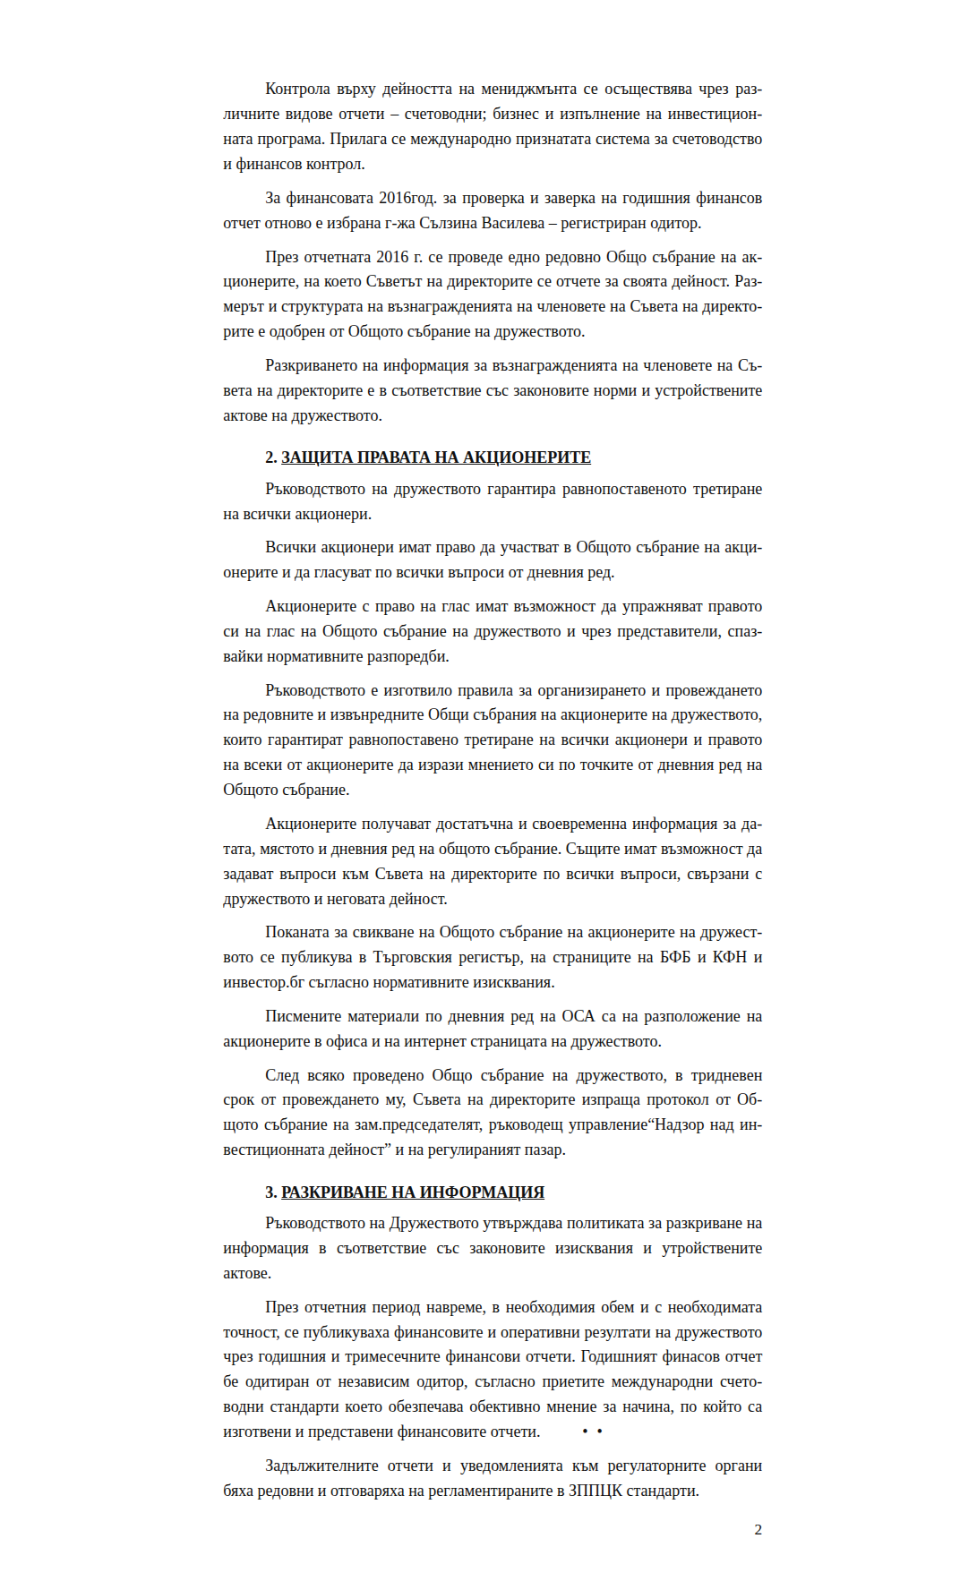Контрола върху дейността на мениджмънта се осъществява чрез различните видове отчети – счетоводни; бизнес и изпълнение на инвестиционната програма. Прилага се международно признатата система за счетоводство и финансов контрол.
За финансовата 2016год. за проверка и заверка на годишния финансов отчет отново е избрана г-жа Сълзина Василева – регистриран одитор.
През отчетната 2016 г. се проведе едно редовно Общо събрание на акционерите, на което Съветът на директорите се отчете за своята дейност. Размерът и структурата на възнагражденията на членовете на Съвета на директорите е одобрен от Общото събрание на дружеството.
Разкриването на информация за възнагражденията на членовете на Съвета на директорите е в съответствие със законовите норми и устройствените актове на дружеството.
2. Защита правата на акционерите
Ръководството на дружеството гарантира равнопоставеното третиране на всички акционери.
Всички акционери имат право да участват в Общото събрание на акционерите и да гласуват по всички въпроси от дневния ред.
Акционерите с право на глас имат възможност да упражняват правото си на глас на Общото събрание на дружеството и чрез представители, спазвайки нормативните разпоредби.
Ръководството е изготвило правила за организирането и провеждането на редовните и извънредните Общи събрания на акционерите на дружеството, които гарантират равнопоставено третиране на всички акционери и правото на всеки от акционерите да изрази мнението си по точките от дневния ред на Общото събрание.
Акционерите получават достатъчна и своевременна информация за датата, мястото и дневния ред на общото събрание. Същите имат възможност да задават въпроси към Съвета на директорите по всички въпроси, свързани с дружеството и неговата дейност.
Поканата за свикване на Общото събрание на акционерите на дружеството се публикува в Търговския регистър, на страниците на БФБ и КФН и инвестор.бг съгласно нормативните изисквания.
Писмените материали по дневния ред на ОСА са на разположение на акционерите в офиса и на интернет страницата на дружеството.
След всяко проведено Общо събрание на дружеството, в тридневен срок от провеждането му, Съвета на директорите изпраща протокол от Общото събрание на зам.председателят, ръководещ управление“Надзор над инвестиционната дейност” и на регулираният пазар.
3. Разкриване на информация
Ръководството на Дружеството утвърждава политиката за разкриване на информация в съответствие със законовите изисквания и утройствените актове.
През отчетния период навреме, в необходимия обем и с необходимата точност, се публикуваха финансовите и оперативни резултати на дружеството чрез годишния и тримесечните финансови отчети. Годишният финасов отчет бе одитиран от независим одитор, съгласно приетите международни счетоводни стандарти което обезпечава обективно мнение за начина, по който са изготвени и представени финансовите отчети.••
Задължителните отчети и уведомленията към регулаторните органи бяха редовни и отговаряха на регламентираните в ЗППЦК стандарти.
2